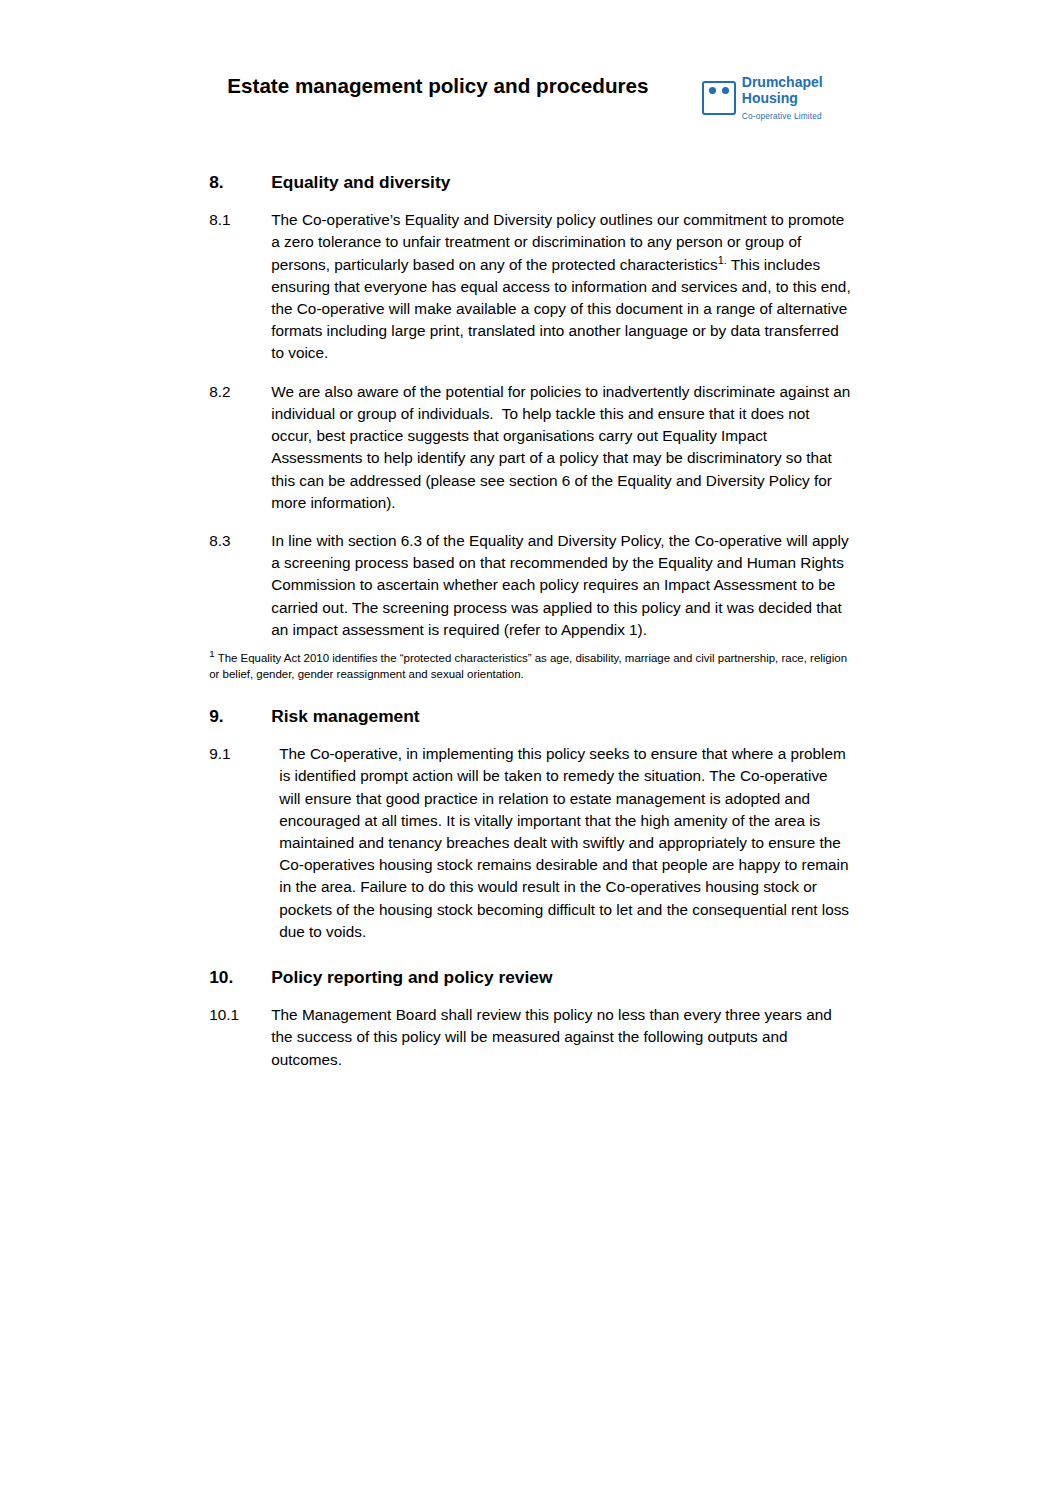Estate management policy and procedures
Drumchapel
Housing
Co-operative Limited
8. Equality and diversity
8.1
The Co-operative’s Equality and Diversity policy outlines our commitment to promote a zero tolerance to unfair treatment or discrimination to any person or group of persons, particularly based on any of the protected characteristics1. This includes ensuring that everyone has equal access to information and services and, to this end, the Co-operative will make available a copy of this document in a range of alternative formats including large print, translated into another language or by data transferred to voice.
8.2
We are also aware of the potential for policies to inadvertently discriminate against an individual or group of individuals. To help tackle this and ensure that it does not occur, best practice suggests that organisations carry out Equality Impact Assessments to help identify any part of a policy that may be discriminatory so that this can be addressed (please see section 6 of the Equality and Diversity Policy for more information).
8.3
In line with section 6.3 of the Equality and Diversity Policy, the Co-operative will apply a screening process based on that recommended by the Equality and Human Rights Commission to ascertain whether each policy requires an Impact Assessment to be carried out. The screening process was applied to this policy and it was decided that an impact assessment is required (refer to Appendix 1).
1 The Equality Act 2010 identifies the “protected characteristics” as age, disability, marriage and civil partnership, race, religion or belief, gender, gender reassignment and sexual orientation.
9. Risk management
9.1
The Co-operative, in implementing this policy seeks to ensure that where a problem is identified prompt action will be taken to remedy the situation. The Co-operative will ensure that good practice in relation to estate management is adopted and encouraged at all times. It is vitally important that the high amenity of the area is maintained and tenancy breaches dealt with swiftly and appropriately to ensure the Co-operatives housing stock remains desirable and that people are happy to remain in the area. Failure to do this would result in the Co-operatives housing stock or pockets of the housing stock becoming difficult to let and the consequential rent loss due to voids.
10. Policy reporting and policy review
10.1
The Management Board shall review this policy no less than every three years and the success of this policy will be measured against the following outputs and outcomes.